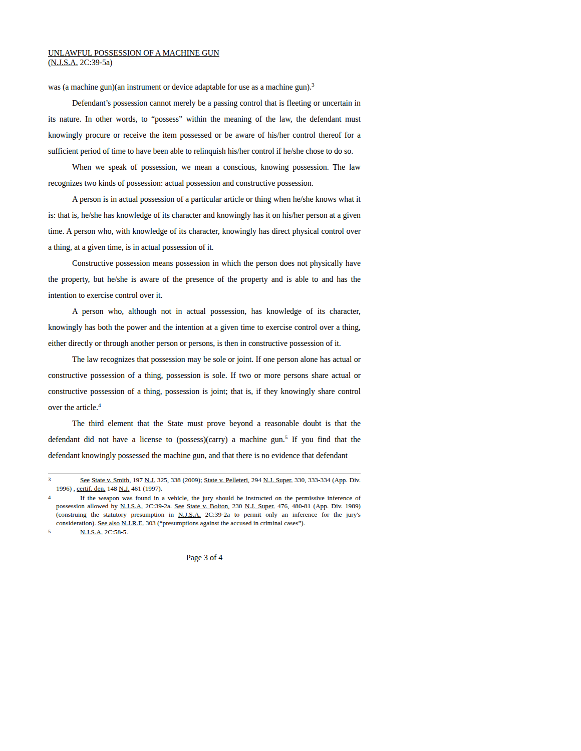UNLAWFUL POSSESSION OF A MACHINE GUN
(N.J.S.A. 2C:39-5a)
was (a machine gun)(an instrument or device adaptable for use as a machine gun).3
Defendant’s possession cannot merely be a passing control that is fleeting or uncertain in its nature. In other words, to “possess” within the meaning of the law, the defendant must knowingly procure or receive the item possessed or be aware of his/her control thereof for a sufficient period of time to have been able to relinquish his/her control if he/she chose to do so.
When we speak of possession, we mean a conscious, knowing possession. The law recognizes two kinds of possession: actual possession and constructive possession.
A person is in actual possession of a particular article or thing when he/she knows what it is: that is, he/she has knowledge of its character and knowingly has it on his/her person at a given time. A person who, with knowledge of its character, knowingly has direct physical control over a thing, at a given time, is in actual possession of it.
Constructive possession means possession in which the person does not physically have the property, but he/she is aware of the presence of the property and is able to and has the intention to exercise control over it.
A person who, although not in actual possession, has knowledge of its character, knowingly has both the power and the intention at a given time to exercise control over a thing, either directly or through another person or persons, is then in constructive possession of it.
The law recognizes that possession may be sole or joint. If one person alone has actual or constructive possession of a thing, possession is sole. If two or more persons share actual or constructive possession of a thing, possession is joint; that is, if they knowingly share control over the article.4
The third element that the State must prove beyond a reasonable doubt is that the defendant did not have a license to (possess)(carry) a machine gun.5 If you find that the defendant knowingly possessed the machine gun, and that there is no evidence that defendant
3
See State v. Smith, 197 N.J. 325, 338 (2009); State v. Pelleteri, 294 N.J. Super. 330, 333-334 (App. Div. 1996) , certif. den. 148 N.J. 461 (1997).
4
If the weapon was found in a vehicle, the jury should be instructed on the permissive inference of possession allowed by N.J.S.A. 2C:39-2a. See State v. Bolton, 230 N.J. Super. 476, 480-81 (App. Div. 1989) (construing the statutory presumption in N.J.S.A. 2C:39-2a to permit only an inference for the jury's consideration). See also N.J.R.E. 303 (“presumptions against the accused in criminal cases”).
5
N.J.S.A. 2C:58-5.
Page 3 of 4